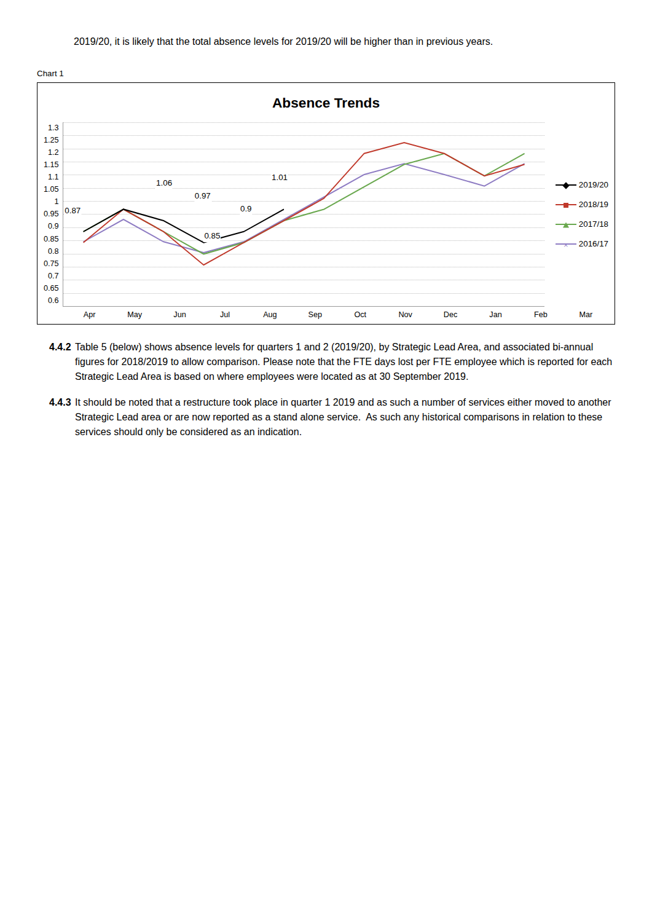2019/20, it is likely that the total absence levels for 2019/20 will be higher than in previous years.
Chart 1
Absence Trends
1.3 1.25 1.2 1.15 1.1 1.05 1 0.95 0.9 0.85 0.8 0.75 0.7 0.65 0.6
0.87
1.06
0.97
0.85
0.9
1.01
2019/20
2018/19
2017/18
2016/17
Apr May Jun Jul Aug Sep Oct Nov Dec Jan Feb Mar
4.4.2
Table 5 (below) shows absence levels for quarters 1 and 2 (2019/20), by Strategic Lead Area, and associated bi-annual figures for 2018/2019 to allow comparison. Please note that the FTE days lost per FTE employee which is reported for each Strategic Lead Area is based on where employees were located as at 30 September 2019.
4.4.3
It should be noted that a restructure took place in quarter 1 2019 and as such a number of services either moved to another Strategic Lead area or are now reported as a stand alone service. As such any historical comparisons in relation to these services should only be considered as an indication.